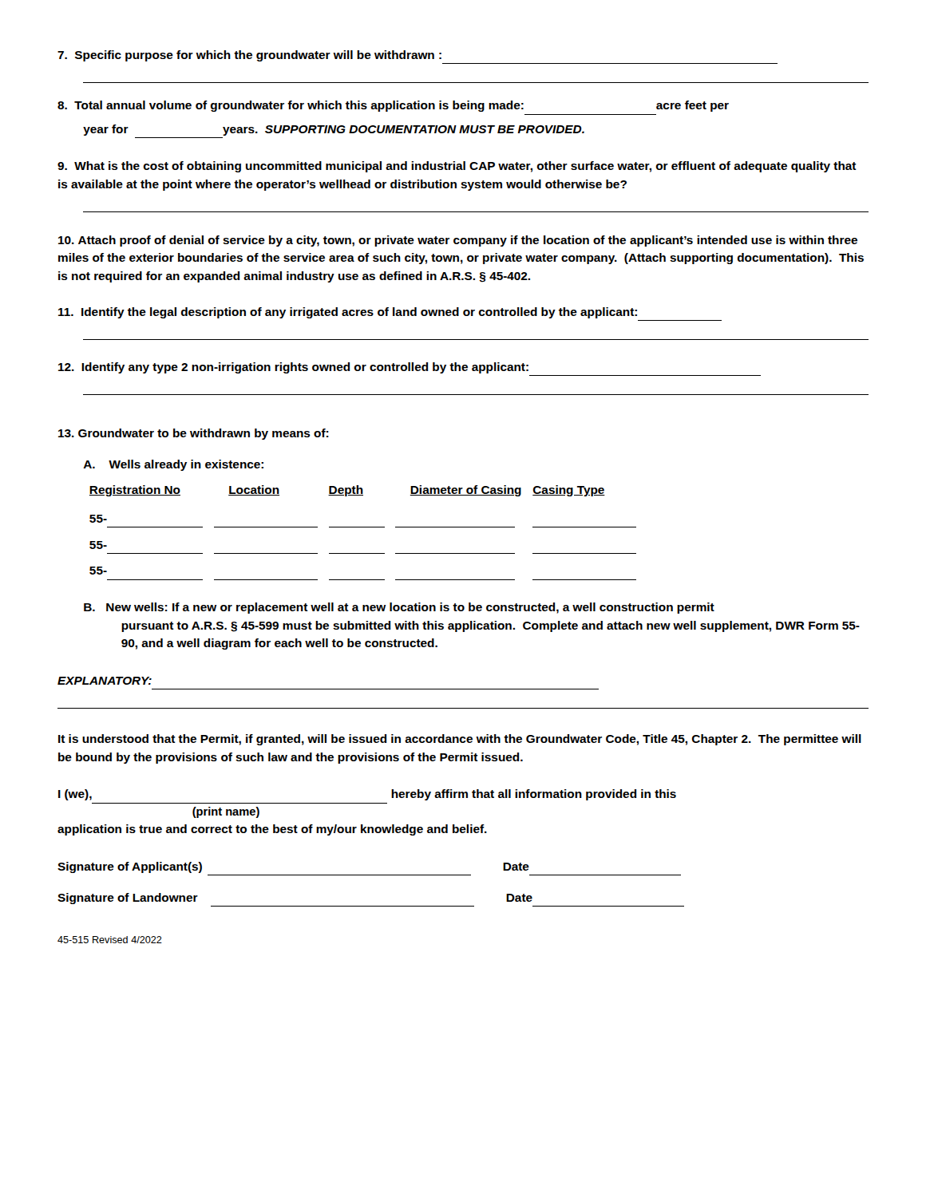7. Specific purpose for which the groundwater will be withdrawn :
8. Total annual volume of groundwater for which this application is being made: acre feet per
year for years. SUPPORTING DOCUMENTATION MUST BE PROVIDED.
9. What is the cost of obtaining uncommitted municipal and industrial CAP water, other surface water, or effluent of adequate quality that is available at the point where the operator’s wellhead or distribution system would otherwise be?
10. Attach proof of denial of service by a city, town, or private water company if the location of the applicant’s intended use is within three miles of the exterior boundaries of the service area of such city, town, or private water company. (Attach supporting documentation). This is not required for an expanded animal industry use as defined in A.R.S. § 45-402.
11. Identify the legal description of any irrigated acres of land owned or controlled by the applicant:
12. Identify any type 2 non-irrigation rights owned or controlled by the applicant:
13. Groundwater to be withdrawn by means of:
A. Wells already in existence:
| Registration No | Location | Depth | Diameter of Casing | Casing Type |
| --- | --- | --- | --- | --- |
| 55- | | | | |
| 55- | | | | |
| 55- | | | | |
B. New wells: If a new or replacement well at a new location is to be constructed, a well construction permit
pursuant to A.R.S. § 45-599 must be submitted with this application. Complete and attach new well supplement, DWR Form 55-90, and a well diagram for each well to be constructed.
EXPLANATORY:
It is understood that the Permit, if granted, will be issued in accordance with the Groundwater Code, Title 45, Chapter 2. The permittee will be bound by the provisions of such law and the provisions of the Permit issued.
I (we), hereby affirm that all information provided in this
(print name)
application is true and correct to the best of my/our knowledge and belief.
Signature of Applicant(s) Date
Signature of Landowner Date
45-515 Revised 4/2022